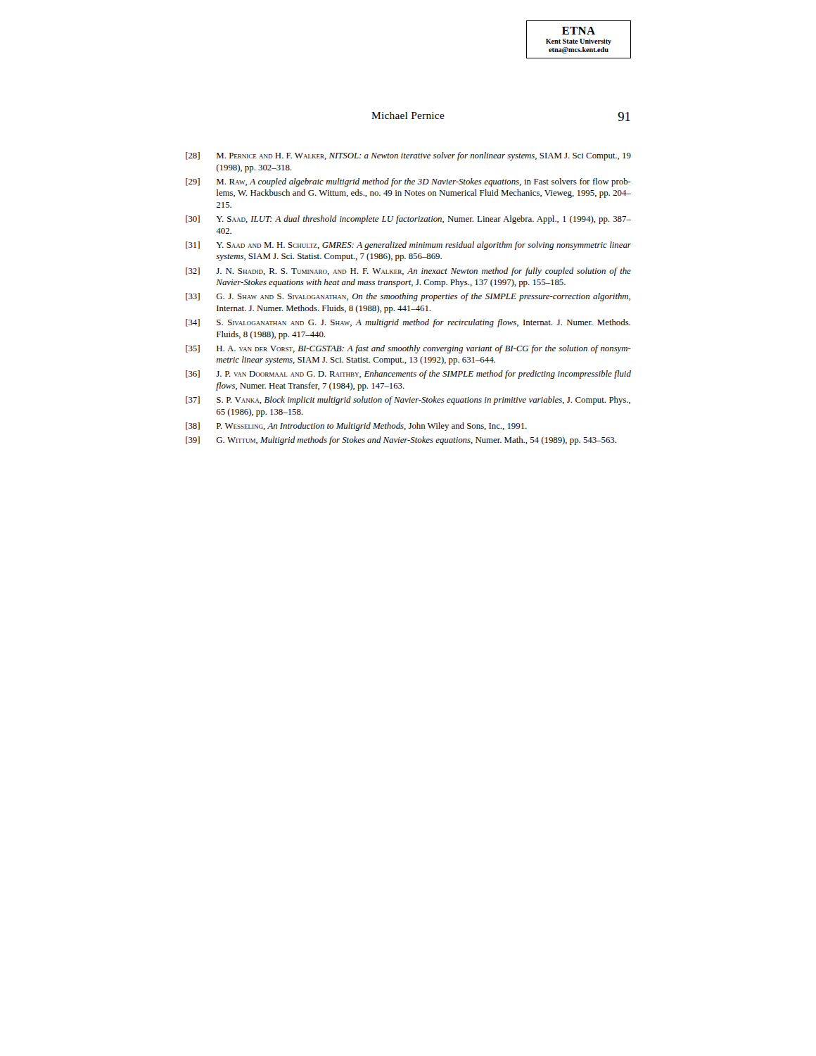ETNA
Kent State University
etna@mcs.kent.edu
Michael Pernice 91
[28] M. Pernice and H. F. Walker, NITSOL: a Newton iterative solver for nonlinear systems, SIAM J. Sci Comput., 19 (1998), pp. 302–318.
[29] M. Raw, A coupled algebraic multigrid method for the 3D Navier-Stokes equations, in Fast solvers for flow problems, W. Hackbusch and G. Wittum, eds., no. 49 in Notes on Numerical Fluid Mechanics, Vieweg, 1995, pp. 204–215.
[30] Y. Saad, ILUT: A dual threshold incomplete LU factorization, Numer. Linear Algebra. Appl., 1 (1994), pp. 387–402.
[31] Y. Saad and M. H. Schultz, GMRES: A generalized minimum residual algorithm for solving nonsymmetric linear systems, SIAM J. Sci. Statist. Comput., 7 (1986), pp. 856–869.
[32] J. N. Shadid, R. S. Tuminaro, and H. F. Walker, An inexact Newton method for fully coupled solution of the Navier-Stokes equations with heat and mass transport, J. Comp. Phys., 137 (1997), pp. 155–185.
[33] G. J. Shaw and S. Sivaloganathan, On the smoothing properties of the SIMPLE pressure-correction algorithm, Internat. J. Numer. Methods. Fluids, 8 (1988), pp. 441–461.
[34] S. Sivaloganathan and G. J. Shaw, A multigrid method for recirculating flows, Internat. J. Numer. Methods. Fluids, 8 (1988), pp. 417–440.
[35] H. A. van der Vorst, BI-CGSTAB: A fast and smoothly converging variant of BI-CG for the solution of nonsymmetric linear systems, SIAM J. Sci. Statist. Comput., 13 (1992), pp. 631–644.
[36] J. P. van Doormaal and G. D. Raithby, Enhancements of the SIMPLE method for predicting incompressible fluid flows, Numer. Heat Transfer, 7 (1984), pp. 147–163.
[37] S. P. Vanka, Block implicit multigrid solution of Navier-Stokes equations in primitive variables, J. Comput. Phys., 65 (1986), pp. 138–158.
[38] P. Wesseling, An Introduction to Multigrid Methods, John Wiley and Sons, Inc., 1991.
[39] G. Wittum, Multigrid methods for Stokes and Navier-Stokes equations, Numer. Math., 54 (1989), pp. 543–563.